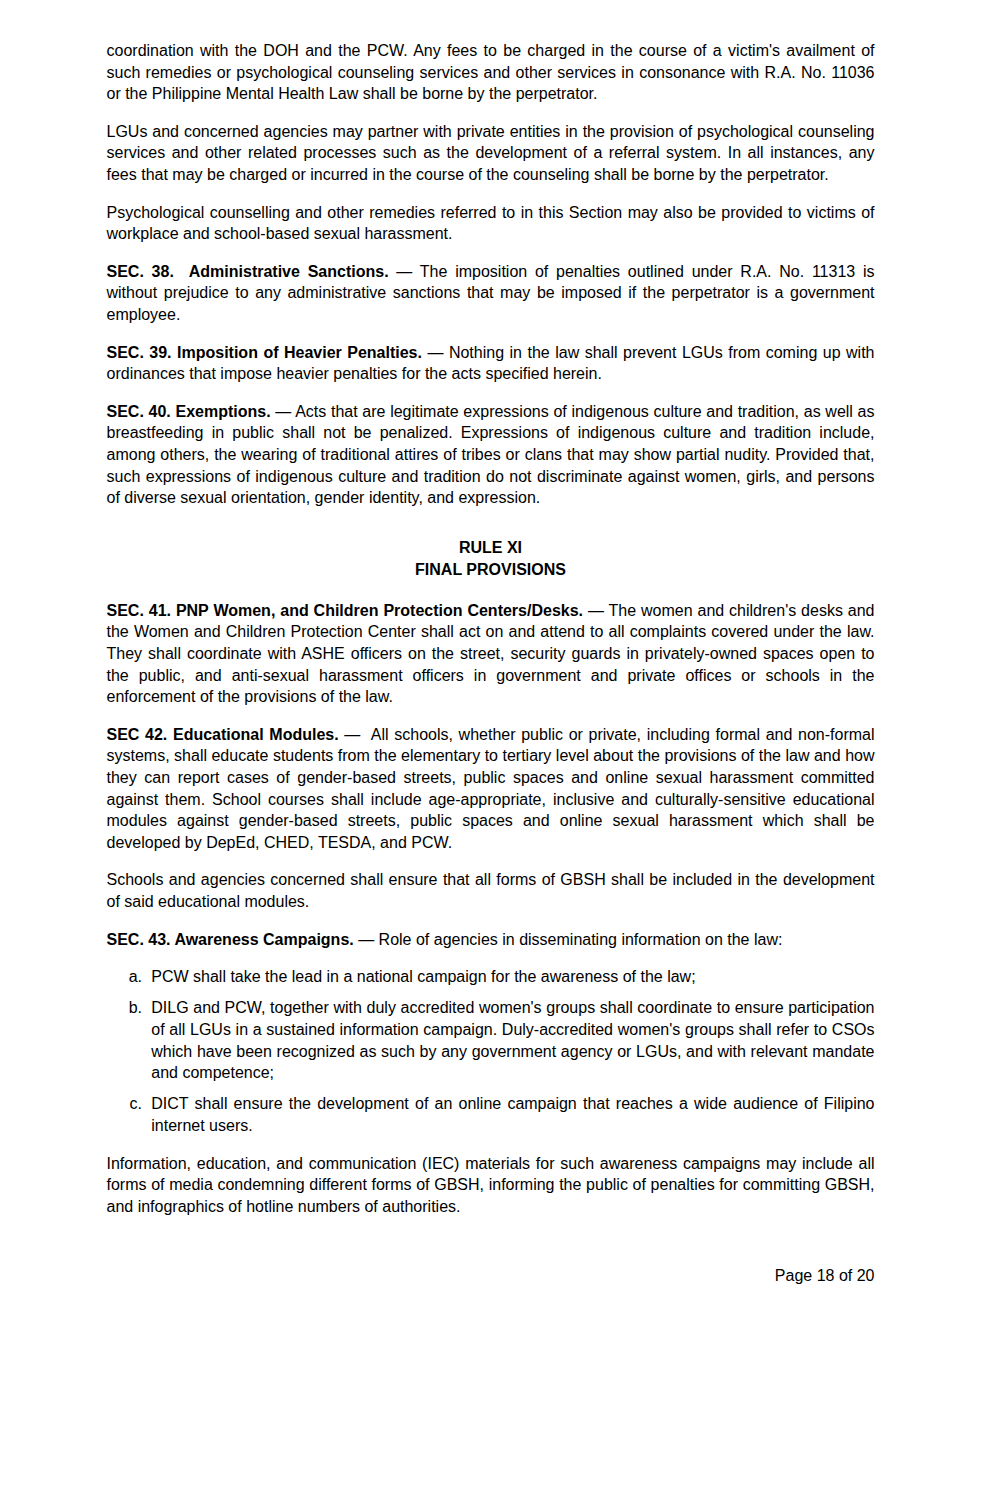coordination with the DOH and the PCW. Any fees to be charged in the course of a victim's availment of such remedies or psychological counseling services and other services in consonance with R.A. No. 11036 or the Philippine Mental Health Law shall be borne by the perpetrator.
LGUs and concerned agencies may partner with private entities in the provision of psychological counseling services and other related processes such as the development of a referral system. In all instances, any fees that may be charged or incurred in the course of the counseling shall be borne by the perpetrator.
Psychological counselling and other remedies referred to in this Section may also be provided to victims of workplace and school-based sexual harassment.
SEC. 38. Administrative Sanctions. — The imposition of penalties outlined under R.A. No. 11313 is without prejudice to any administrative sanctions that may be imposed if the perpetrator is a government employee.
SEC. 39. Imposition of Heavier Penalties. — Nothing in the law shall prevent LGUs from coming up with ordinances that impose heavier penalties for the acts specified herein.
SEC. 40. Exemptions. — Acts that are legitimate expressions of indigenous culture and tradition, as well as breastfeeding in public shall not be penalized. Expressions of indigenous culture and tradition include, among others, the wearing of traditional attires of tribes or clans that may show partial nudity. Provided that, such expressions of indigenous culture and tradition do not discriminate against women, girls, and persons of diverse sexual orientation, gender identity, and expression.
RULE XI
FINAL PROVISIONS
SEC. 41. PNP Women, and Children Protection Centers/Desks. — The women and children's desks and the Women and Children Protection Center shall act on and attend to all complaints covered under the law. They shall coordinate with ASHE officers on the street, security guards in privately-owned spaces open to the public, and anti-sexual harassment officers in government and private offices or schools in the enforcement of the provisions of the law.
SEC 42. Educational Modules. — All schools, whether public or private, including formal and non-formal systems, shall educate students from the elementary to tertiary level about the provisions of the law and how they can report cases of gender-based streets, public spaces and online sexual harassment committed against them. School courses shall include age-appropriate, inclusive and culturally-sensitive educational modules against gender-based streets, public spaces and online sexual harassment which shall be developed by DepEd, CHED, TESDA, and PCW.
Schools and agencies concerned shall ensure that all forms of GBSH shall be included in the development of said educational modules.
SEC. 43. Awareness Campaigns. — Role of agencies in disseminating information on the law:
PCW shall take the lead in a national campaign for the awareness of the law;
DILG and PCW, together with duly accredited women's groups shall coordinate to ensure participation of all LGUs in a sustained information campaign. Duly-accredited women's groups shall refer to CSOs which have been recognized as such by any government agency or LGUs, and with relevant mandate and competence;
DICT shall ensure the development of an online campaign that reaches a wide audience of Filipino internet users.
Information, education, and communication (IEC) materials for such awareness campaigns may include all forms of media condemning different forms of GBSH, informing the public of penalties for committing GBSH, and infographics of hotline numbers of authorities.
Page 18 of 20